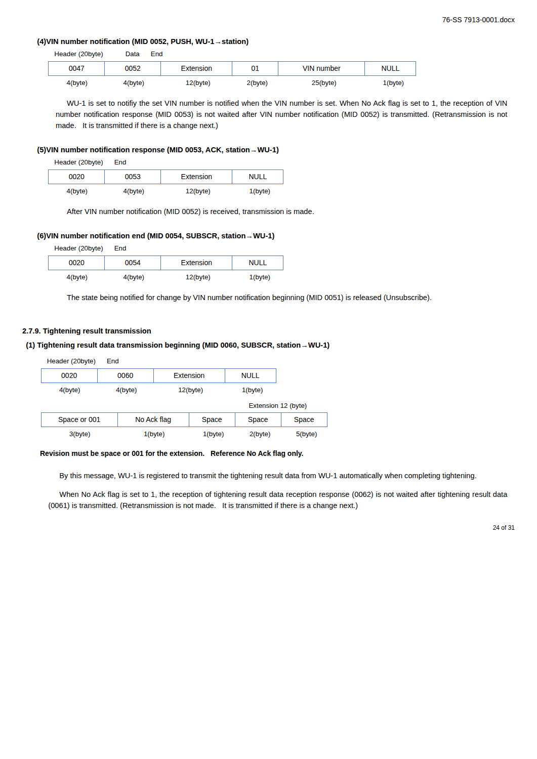76-SS 7913-0001.docx
(4)VIN number notification (MID 0052, PUSH, WU-1→station)
| Header (20byte) | | Data | End |
| 0047 | 0052 | Extension | 01 | VIN number | NULL |
| 4(byte) | 4(byte) | 12(byte) | 2(byte) | 25(byte) | 1(byte) |
WU-1 is set to notifiy the set VIN number is notified when the VIN number is set. When No Ack flag is set to 1, the reception of VIN number notification response (MID 0053) is not waited after VIN number notification (MID 0052) is transmitted. (Retransmission is not made. It is transmitted if there is a change next.)
(5)VIN number notification response (MID 0053, ACK, station→WU-1)
| Header (20byte) | End |
| 0020 | 0053 | Extension | NULL |
| 4(byte) | 4(byte) | 12(byte) | 1(byte) |
After VIN number notification (MID 0052) is received, transmission is made.
(6)VIN number notification end (MID 0054, SUBSCR, station→WU-1)
| Header (20byte) | End |
| 0020 | 0054 | Extension | NULL |
| 4(byte) | 4(byte) | 12(byte) | 1(byte) |
The state being notified for change by VIN number notification beginning (MID 0051) is released (Unsubscribe).
2.7.9. Tightening result transmission
(1) Tightening result data transmission beginning (MID 0060, SUBSCR, station→WU-1)
| Header (20byte) | End |
| 0020 | 0060 | Extension | NULL |
| 4(byte) | 4(byte) | 12(byte) | 1(byte) |
Extension 12 (byte)
| Space or 001 | No Ack flag | Space | Space | Space |
| 3(byte) | 1(byte) | 1(byte) | 2(byte) | 5(byte) |
Revision must be space or 001 for the extension. Reference No Ack flag only.
By this message, WU-1 is registered to transmit the tightening result data from WU-1 automatically when completing tightening.
When No Ack flag is set to 1, the reception of tightening result data reception response (0062) is not waited after tightening result data (0061) is transmitted. (Retransmission is not made. It is transmitted if there is a change next.)
24 of 31